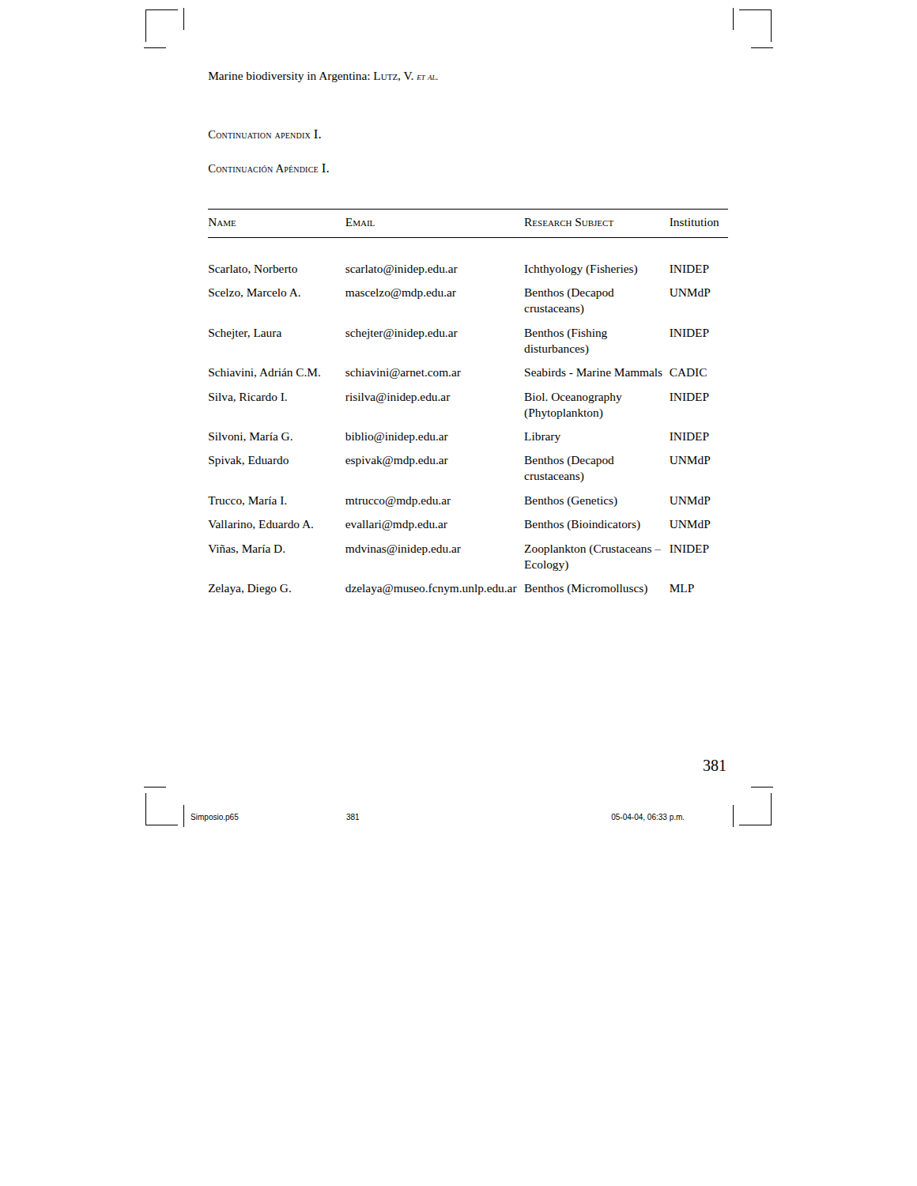Marine biodiversity in Argentina: Lutz, V. et al.
Continuation apendix I.
Continuación Apéndice I.
| Name | Email | Research Subject | Institution |
| --- | --- | --- | --- |
| Scarlato, Norberto | scarlato@inidep.edu.ar | Ichthyology (Fisheries) | INIDEP |
| Scelzo, Marcelo A. | mascelzo@mdp.edu.ar | Benthos (Decapod crustaceans) | UNMdP |
| Schejter, Laura | schejter@inidep.edu.ar | Benthos (Fishing disturbances) | INIDEP |
| Schiavini, Adrián C.M. | schiavini@arnet.com.ar | Seabirds - Marine Mammals | CADIC |
| Silva, Ricardo I. | risilva@inidep.edu.ar | Biol. Oceanography (Phytoplankton) | INIDEP |
| Silvoni, María G. | biblio@inidep.edu.ar | Library | INIDEP |
| Spivak, Eduardo | espivak@mdp.edu.ar | Benthos (Decapod crustaceans) | UNMdP |
| Trucco, María I. | mtrucco@mdp.edu.ar | Benthos (Genetics) | UNMdP |
| Vallarino, Eduardo A. | evallari@mdp.edu.ar | Benthos (Bioindicators) | UNMdP |
| Viñas, María D. | mdvinas@inidep.edu.ar | Zooplankton (Crustaceans – Ecology) | INIDEP |
| Zelaya, Diego G. | dzelaya@museo.fcnym.unlp.edu.ar | Benthos (Micromolluscs) | MLP |
381
Simposio.p65 381 05-04-04, 06:33 p.m.